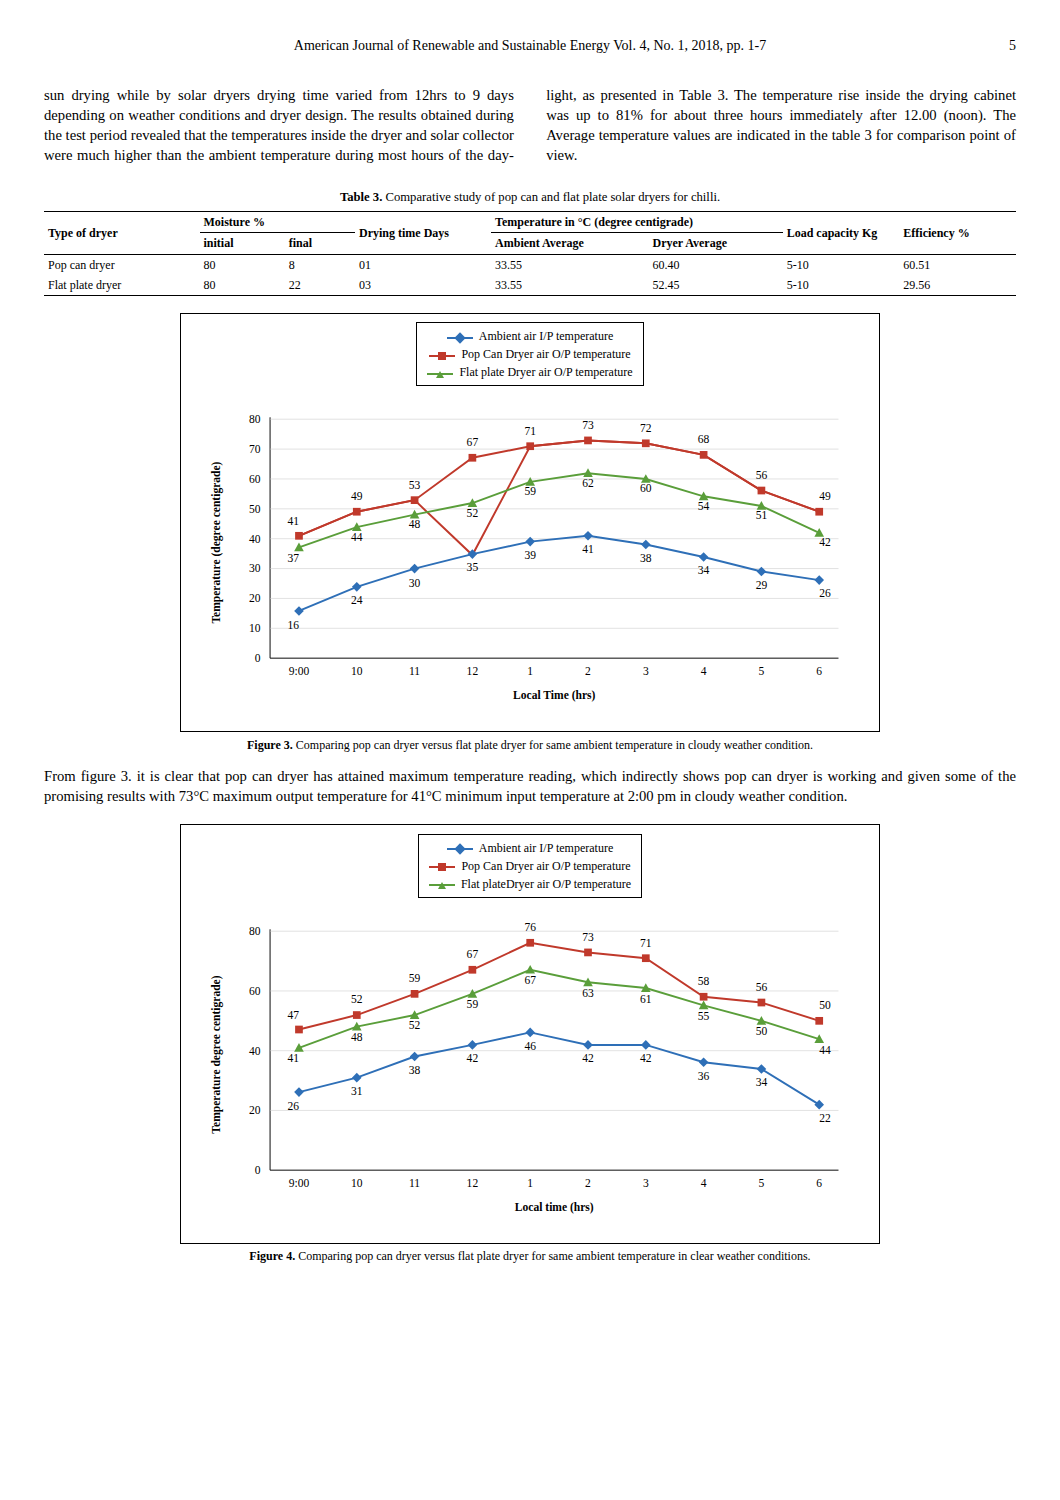American Journal of Renewable and Sustainable Energy Vol. 4, No. 1, 2018, pp. 1-7 5
sun drying while by solar dryers drying time varied from 12hrs to 9 days depending on weather conditions and dryer design. The results obtained during the test period revealed that the temperatures inside the dryer and solar collector were much higher than the ambient temperature during most hours of the day-light, as presented in Table 3. The temperature rise inside the drying cabinet was up to 81% for about three hours immediately after 12.00 (noon). The Average temperature values are indicated in the table 3 for comparison point of view.
Table 3. Comparative study of pop can and flat plate solar dryers for chilli.
| Type of dryer | Moisture % | Drying time Days | Temperature in °C (degree centigrade) | Load capacity Kg | Efficiency % |
| --- | --- | --- | --- | --- | --- |
| initial | final | Ambient Average | Dryer Average |
| Pop can dryer | 80 | 8 | 01 | 33.55 | 60.40 | 5-10 | 60.51 |
| Flat plate dryer | 80 | 22 | 03 | 33.55 | 52.45 | 5-10 | 29.56 |
Ambient air I/P temperature Pop Can Dryer air O/P temperature Flat plate Dryer air O/P temperature
0 10 20 30 40 50 60 70 80 9:00 10 11 12 1 2 3 4 5 6 Local Time (hrs) Temperature (degree centigrade) 41 49 53 67 71 73 72 68 56 49 37 44 48 52 59 62 60 54 51 42 16 24 30 35 39 41 38 34 29 26
Figure 3. Comparing pop can dryer versus flat plate dryer for same ambient temperature in cloudy weather condition.
From figure 3. it is clear that pop can dryer has attained maximum temperature reading, which indirectly shows pop can dryer is working and given some of the promising results with 73°C maximum output temperature for 41°C minimum input temperature at 2:00 pm in cloudy weather condition.
Ambient air I/P temperature Pop Can Dryer air O/P temperature Flat plateDryer air O/P temperature
0 20 40 60 80 9:00 10 11 12 1 2 3 4 5 6 Local time (hrs) Temperature degree centigrade) 47 52 59 67 76 73 71 58 56 50 41 48 52 59 67 63 61 55 50 44 26 31 38 42 46 42 42 36 34 22
Figure 4. Comparing pop can dryer versus flat plate dryer for same ambient temperature in clear weather conditions.